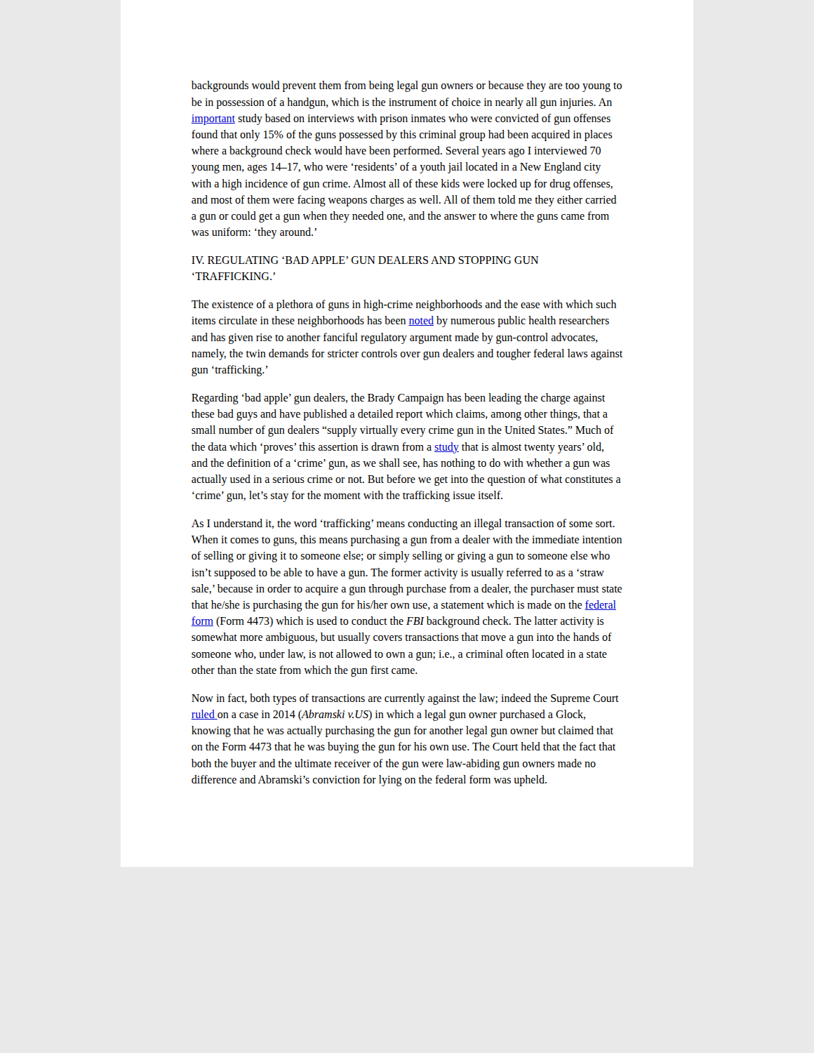backgrounds would prevent them from being legal gun owners or because they are too young to be in possession of a handgun, which is the instrument of choice in nearly all gun injuries. An important study based on interviews with prison inmates who were convicted of gun offenses found that only 15% of the guns possessed by this criminal group had been acquired in places where a background check would have been performed. Several years ago I interviewed 70 young men, ages 14–17, who were ‘residents’ of a youth jail located in a New England city with a high incidence of gun crime. Almost all of these kids were locked up for drug offenses, and most of them were facing weapons charges as well. All of them told me they either carried a gun or could get a gun when they needed one, and the answer to where the guns came from was uniform: ‘they around.’
IV. Regulating ‘Bad Apple’ Gun Dealers and Stopping Gun ‘Trafficking.’
The existence of a plethora of guns in high-crime neighborhoods and the ease with which such items circulate in these neighborhoods has been noted by numerous public health researchers and has given rise to another fanciful regulatory argument made by gun-control advocates, namely, the twin demands for stricter controls over gun dealers and tougher federal laws against gun ‘trafficking.’
Regarding ‘bad apple’ gun dealers, the Brady Campaign has been leading the charge against these bad guys and have published a detailed report which claims, among other things, that a small number of gun dealers “supply virtually every crime gun in the United States.” Much of the data which ‘proves’ this assertion is drawn from a study that is almost twenty years’ old, and the definition of a ‘crime’ gun, as we shall see, has nothing to do with whether a gun was actually used in a serious crime or not. But before we get into the question of what constitutes a ‘crime’ gun, let’s stay for the moment with the trafficking issue itself.
As I understand it, the word ‘trafficking’ means conducting an illegal transaction of some sort. When it comes to guns, this means purchasing a gun from a dealer with the immediate intention of selling or giving it to someone else; or simply selling or giving a gun to someone else who isn’t supposed to be able to have a gun. The former activity is usually referred to as a ‘straw sale,’ because in order to acquire a gun through purchase from a dealer, the purchaser must state that he/she is purchasing the gun for his/her own use, a statement which is made on the federal form (Form 4473) which is used to conduct the FBI background check. The latter activity is somewhat more ambiguous, but usually covers transactions that move a gun into the hands of someone who, under law, is not allowed to own a gun; i.e., a criminal often located in a state other than the state from which the gun first came.
Now in fact, both types of transactions are currently against the law; indeed the Supreme Court ruled on a case in 2014 (Abramski v.US) in which a legal gun owner purchased a Glock, knowing that he was actually purchasing the gun for another legal gun owner but claimed that on the Form 4473 that he was buying the gun for his own use. The Court held that the fact that both the buyer and the ultimate receiver of the gun were law-abiding gun owners made no difference and Abramski’s conviction for lying on the federal form was upheld.